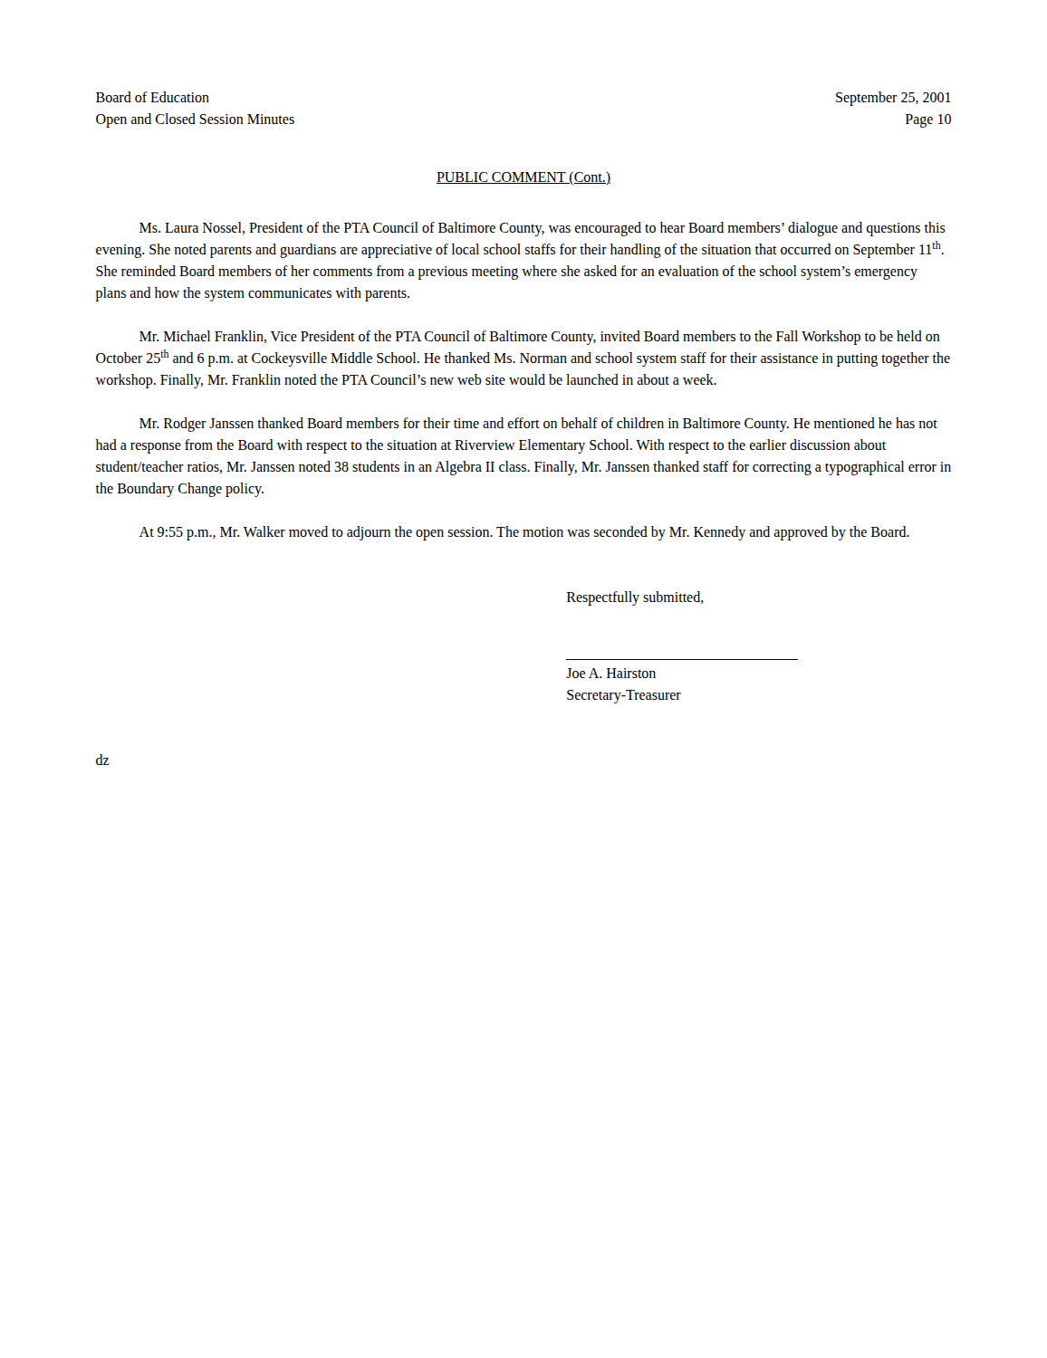Board of Education
Open and Closed Session Minutes
September 25, 2001
Page 10
PUBLIC COMMENT (Cont.)
Ms. Laura Nossel, President of the PTA Council of Baltimore County, was encouraged to hear Board members’ dialogue and questions this evening. She noted parents and guardians are appreciative of local school staffs for their handling of the situation that occurred on September 11th. She reminded Board members of her comments from a previous meeting where she asked for an evaluation of the school system’s emergency plans and how the system communicates with parents.
Mr. Michael Franklin, Vice President of the PTA Council of Baltimore County, invited Board members to the Fall Workshop to be held on October 25th and 6 p.m. at Cockeysville Middle School. He thanked Ms. Norman and school system staff for their assistance in putting together the workshop. Finally, Mr. Franklin noted the PTA Council’s new web site would be launched in about a week.
Mr. Rodger Janssen thanked Board members for their time and effort on behalf of children in Baltimore County. He mentioned he has not had a response from the Board with respect to the situation at Riverview Elementary School. With respect to the earlier discussion about student/teacher ratios, Mr. Janssen noted 38 students in an Algebra II class. Finally, Mr. Janssen thanked staff for correcting a typographical error in the Boundary Change policy.
At 9:55 p.m., Mr. Walker moved to adjourn the open session. The motion was seconded by Mr. Kennedy and approved by the Board.
Respectfully submitted,
Joe A. Hairston
Secretary-Treasurer
dz